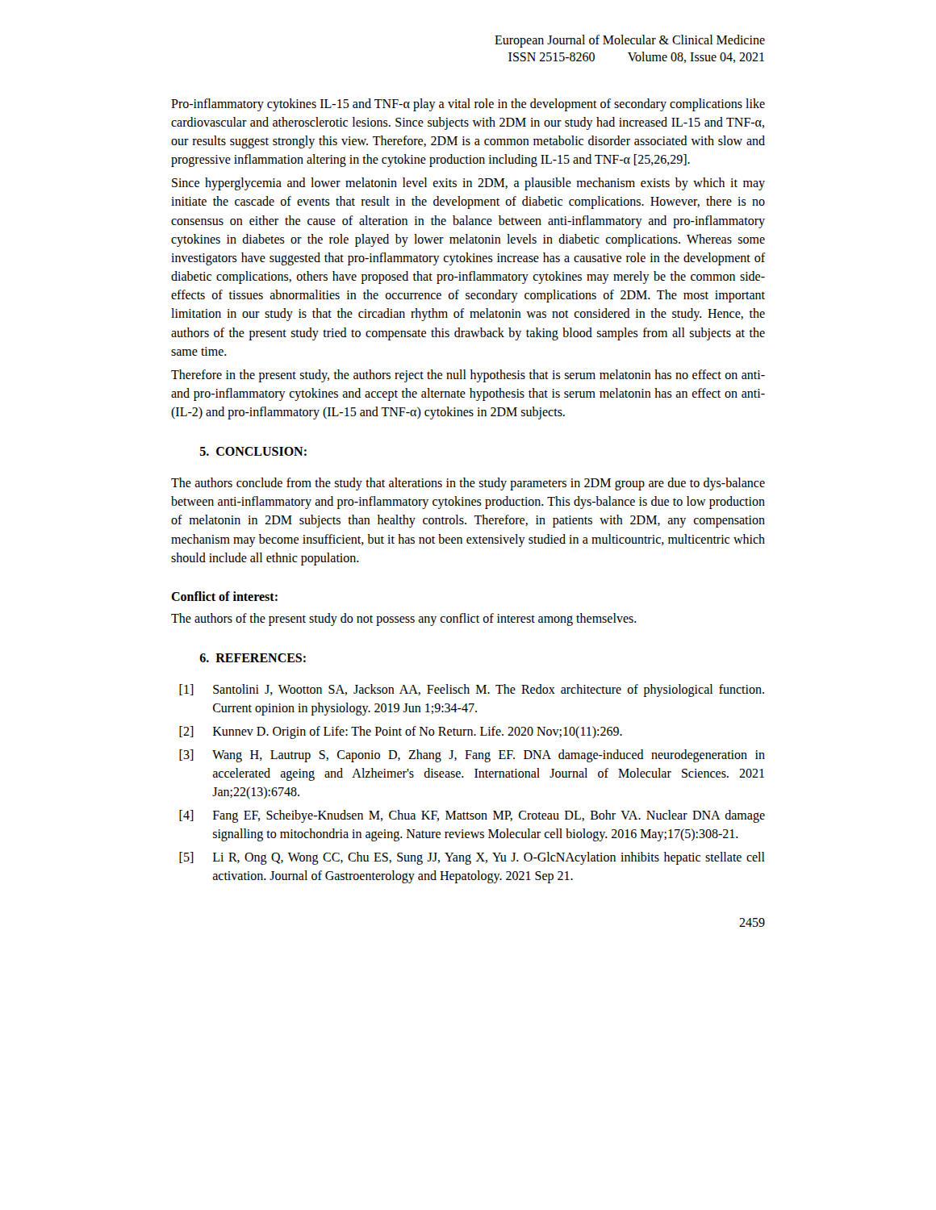European Journal of Molecular & Clinical Medicine ISSN 2515-8260Volume 08, Issue 04, 2021
Pro-inflammatory cytokines IL-15 and TNF-α play a vital role in the development of secondary complications like cardiovascular and atherosclerotic lesions. Since subjects with 2DM in our study had increased IL-15 and TNF-α, our results suggest strongly this view. Therefore, 2DM is a common metabolic disorder associated with slow and progressive inflammation altering in the cytokine production including IL-15 and TNF-α [25,26,29].
Since hyperglycemia and lower melatonin level exits in 2DM, a plausible mechanism exists by which it may initiate the cascade of events that result in the development of diabetic complications. However, there is no consensus on either the cause of alteration in the balance between anti-inflammatory and pro-inflammatory cytokines in diabetes or the role played by lower melatonin levels in diabetic complications. Whereas some investigators have suggested that pro-inflammatory cytokines increase has a causative role in the development of diabetic complications, others have proposed that pro-inflammatory cytokines may merely be the common side-effects of tissues abnormalities in the occurrence of secondary complications of 2DM. The most important limitation in our study is that the circadian rhythm of melatonin was not considered in the study. Hence, the authors of the present study tried to compensate this drawback by taking blood samples from all subjects at the same time.
Therefore in the present study, the authors reject the null hypothesis that is serum melatonin has no effect on anti- and pro-inflammatory cytokines and accept the alternate hypothesis that is serum melatonin has an effect on anti- (IL-2) and pro-inflammatory (IL-15 and TNF-α) cytokines in 2DM subjects.
5. CONCLUSION:
The authors conclude from the study that alterations in the study parameters in 2DM group are due to dys-balance between anti-inflammatory and pro-inflammatory cytokines production. This dys-balance is due to low production of melatonin in 2DM subjects than healthy controls. Therefore, in patients with 2DM, any compensation mechanism may become insufficient, but it has not been extensively studied in a multicountric, multicentric which should include all ethnic population.
Conflict of interest:
The authors of the present study do not possess any conflict of interest among themselves.
6. REFERENCES:
[1] Santolini J, Wootton SA, Jackson AA, Feelisch M. The Redox architecture of physiological function. Current opinion in physiology. 2019 Jun 1;9:34-47.
[2] Kunnev D. Origin of Life: The Point of No Return. Life. 2020 Nov;10(11):269.
[3] Wang H, Lautrup S, Caponio D, Zhang J, Fang EF. DNA damage-induced neurodegeneration in accelerated ageing and Alzheimer's disease. International Journal of Molecular Sciences. 2021 Jan;22(13):6748.
[4] Fang EF, Scheibye-Knudsen M, Chua KF, Mattson MP, Croteau DL, Bohr VA. Nuclear DNA damage signalling to mitochondria in ageing. Nature reviews Molecular cell biology. 2016 May;17(5):308-21.
[5] Li R, Ong Q, Wong CC, Chu ES, Sung JJ, Yang X, Yu J. O‐GlcNAcylation inhibits hepatic stellate cell activation. Journal of Gastroenterology and Hepatology. 2021 Sep 21.
2459